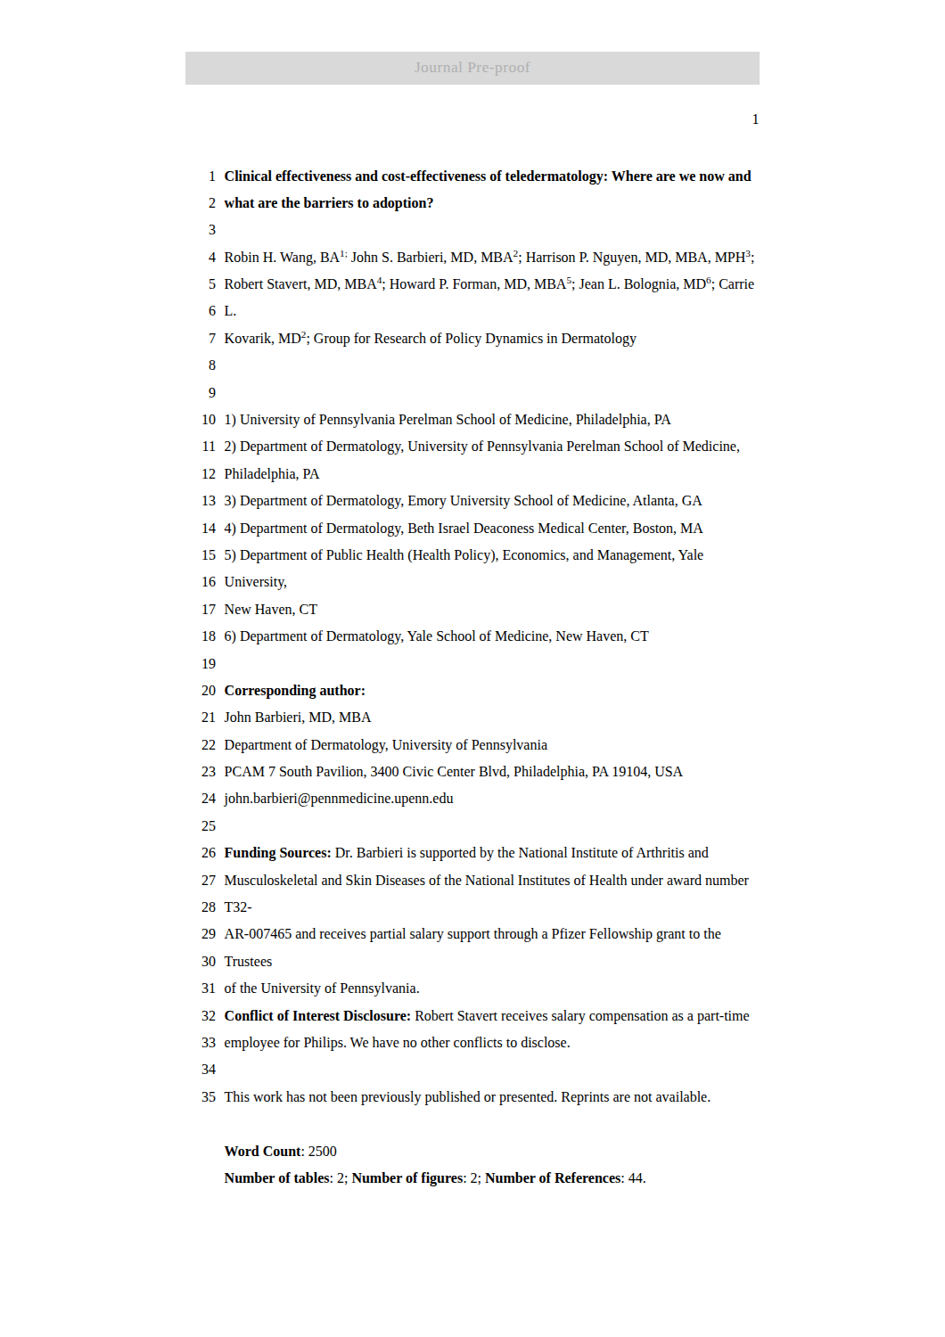Journal Pre-proof
1
1
2
3
4
5
6
7
8
9
10
11
12
13
14
15
16
17
18
19
20
21
22
23
24
25
26
27
28
29
30
31
32
33
34
35
Clinical effectiveness and cost-effectiveness of teledermatology: Where are we now and
what are the barriers to adoption?
Robin H. Wang, BA1; John S. Barbieri, MD, MBA2; Harrison P. Nguyen, MD, MBA, MPH3;
Robert Stavert, MD, MBA4; Howard P. Forman, MD, MBA5; Jean L. Bolognia, MD6; Carrie L.
Kovarik, MD2; Group for Research of Policy Dynamics in Dermatology
1) University of Pennsylvania Perelman School of Medicine, Philadelphia, PA
2) Department of Dermatology, University of Pennsylvania Perelman School of Medicine,
Philadelphia, PA
3) Department of Dermatology, Emory University School of Medicine, Atlanta, GA
4) Department of Dermatology, Beth Israel Deaconess Medical Center, Boston, MA
5) Department of Public Health (Health Policy), Economics, and Management, Yale University,
New Haven, CT
6) Department of Dermatology, Yale School of Medicine, New Haven, CT
Corresponding author:
John Barbieri, MD, MBA
Department of Dermatology, University of Pennsylvania
PCAM 7 South Pavilion, 3400 Civic Center Blvd, Philadelphia, PA 19104, USA
john.barbieri@pennmedicine.upenn.edu
Funding Sources: Dr. Barbieri is supported by the National Institute of Arthritis and
Musculoskeletal and Skin Diseases of the National Institutes of Health under award number T32-
AR-007465 and receives partial salary support through a Pfizer Fellowship grant to the Trustees
of the University of Pennsylvania.
Conflict of Interest Disclosure: Robert Stavert receives salary compensation as a part-time
employee for Philips. We have no other conflicts to disclose.
This work has not been previously published or presented. Reprints are not available.
Word Count: 2500
Number of tables: 2; Number of figures: 2; Number of References: 44.